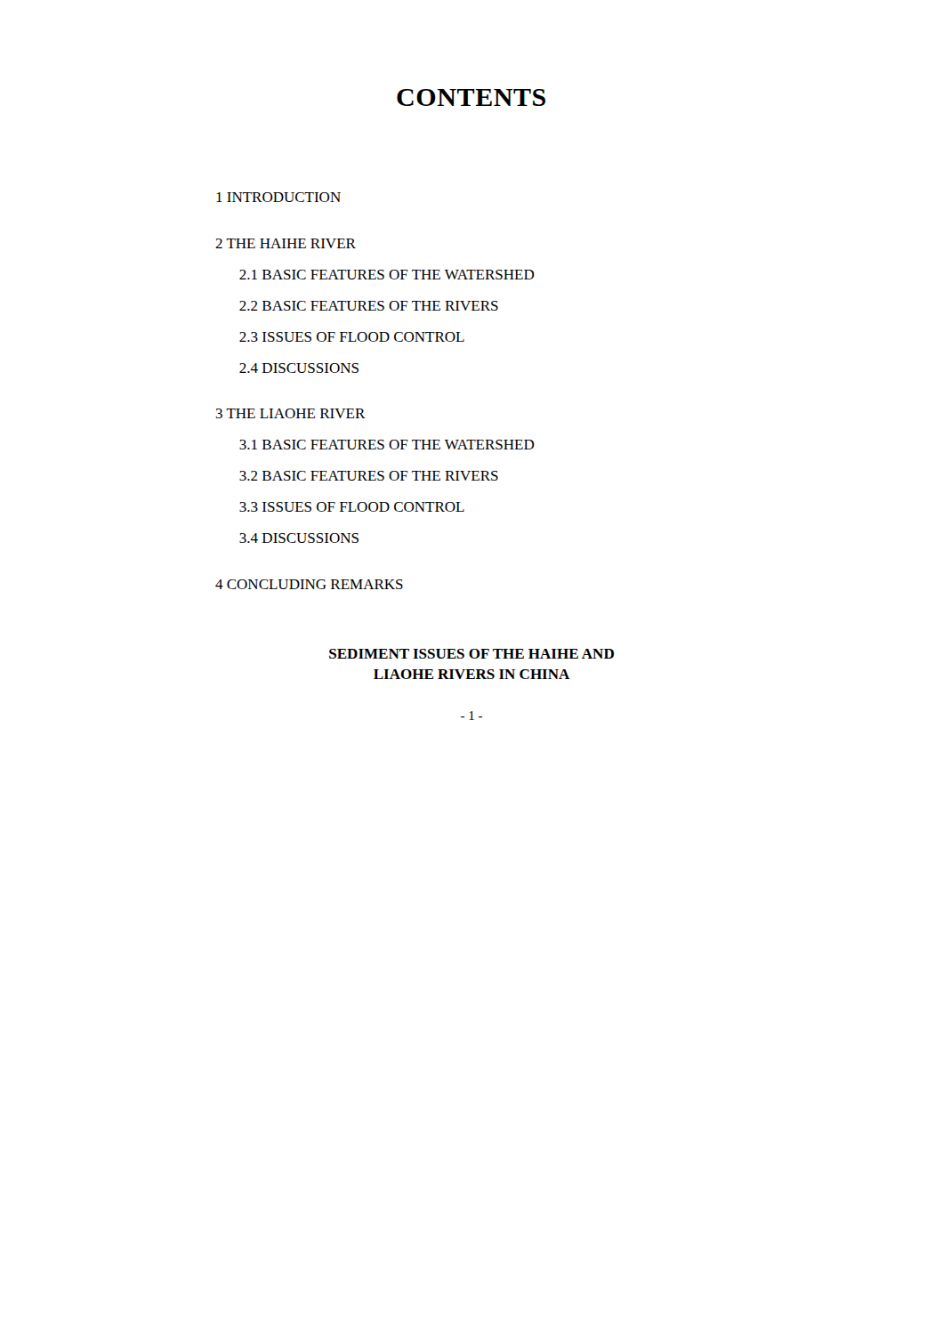CONTENTS
1 INTRODUCTION
2 THE HAIHE RIVER
2.1 BASIC FEATURES OF THE WATERSHED
2.2 BASIC FEATURES OF THE RIVERS
2.3 ISSUES OF FLOOD CONTROL
2.4 DISCUSSIONS
3 THE LIAOHE RIVER
3.1 BASIC FEATURES OF THE WATERSHED
3.2 BASIC FEATURES OF THE RIVERS
3.3 ISSUES OF FLOOD CONTROL
3.4 DISCUSSIONS
4 CONCLUDING REMARKS
SEDIMENT ISSUES OF THE HAIHE AND
LIAOHE RIVERS IN CHINA
- 1 -